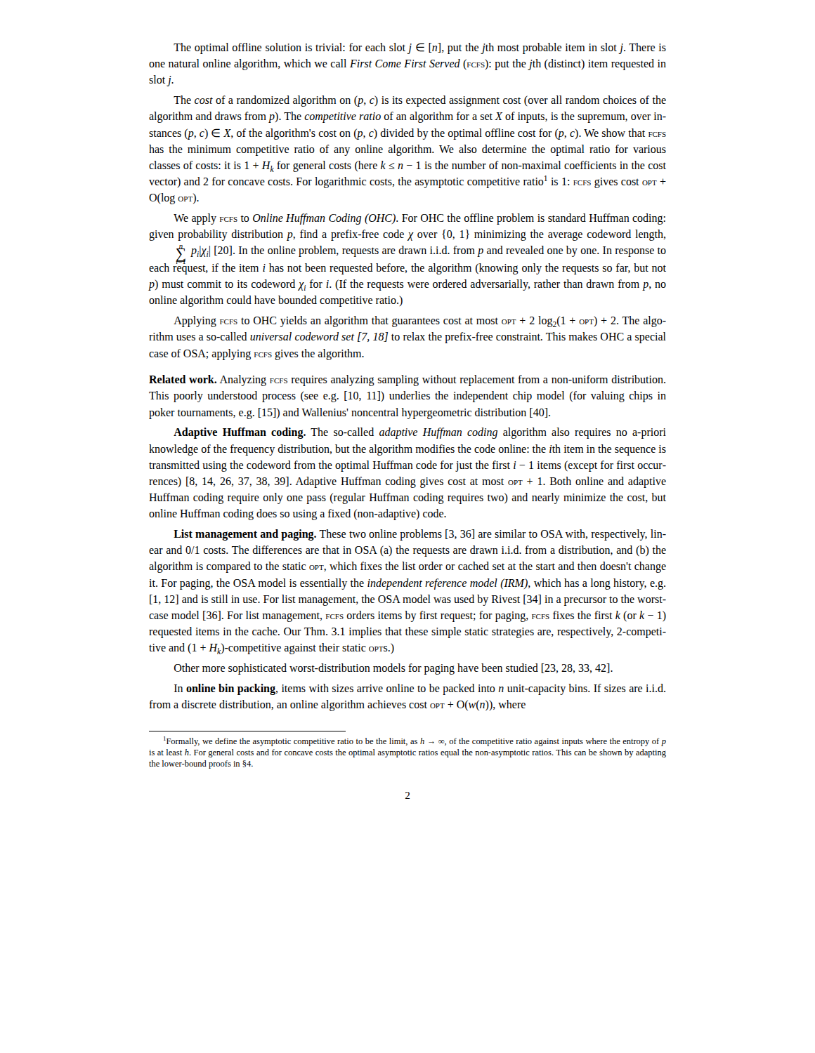The optimal offline solution is trivial: for each slot j ∈ [n], put the jth most probable item in slot j. There is one natural online algorithm, which we call First Come First Served (fcfs): put the jth (distinct) item requested in slot j.
The cost of a randomized algorithm on (p, c) is its expected assignment cost (over all random choices of the algorithm and draws from p). The competitive ratio of an algorithm for a set X of inputs, is the supremum, over instances (p, c) ∈ X, of the algorithm's cost on (p, c) divided by the optimal offline cost for (p, c). We show that fcfs has the minimum competitive ratio of any online algorithm. We also determine the optimal ratio for various classes of costs: it is 1 + Hk for general costs (here k ≤ n − 1 is the number of non-maximal coefficients in the cost vector) and 2 for concave costs. For logarithmic costs, the asymptotic competitive ratio1 is 1: fcfs gives cost opt + O(log opt).
We apply fcfs to Online Huffman Coding (OHC). For OHC the offline problem is standard Huffman coding: given probability distribution p, find a prefix-free code χ over {0, 1} minimizing the average codeword length, ∑ni=1 pi|χi| [20]. In the online problem, requests are drawn i.i.d. from p and revealed one by one. In response to each request, if the item i has not been requested before, the algorithm (knowing only the requests so far, but not p) must commit to its codeword χi for i. (If the requests were ordered adversarially, rather than drawn from p, no online algorithm could have bounded competitive ratio.)
Applying fcfs to OHC yields an algorithm that guarantees cost at most opt + 2 log2(1 + opt) + 2. The algorithm uses a so-called universal codeword set [7, 18] to relax the prefix-free constraint. This makes OHC a special case of OSA; applying fcfs gives the algorithm.
Related work. Analyzing fcfs requires analyzing sampling without replacement from a non-uniform distribution. This poorly understood process (see e.g. [10, 11]) underlies the independent chip model (for valuing chips in poker tournaments, e.g. [15]) and Wallenius' noncentral hypergeometric distribution [40].
Adaptive Huffman coding. The so-called adaptive Huffman coding algorithm also requires no a-priori knowledge of the frequency distribution, but the algorithm modifies the code online: the ith item in the sequence is transmitted using the codeword from the optimal Huffman code for just the first i − 1 items (except for first occurrences) [8, 14, 26, 37, 38, 39]. Adaptive Huffman coding gives cost at most opt + 1. Both online and adaptive Huffman coding require only one pass (regular Huffman coding requires two) and nearly minimize the cost, but online Huffman coding does so using a fixed (non-adaptive) code.
List management and paging. These two online problems [3, 36] are similar to OSA with, respectively, linear and 0/1 costs. The differences are that in OSA (a) the requests are drawn i.i.d. from a distribution, and (b) the algorithm is compared to the static opt, which fixes the list order or cached set at the start and then doesn't change it. For paging, the OSA model is essentially the independent reference model (IRM), which has a long history, e.g. [1, 12] and is still in use. For list management, the OSA model was used by Rivest [34] in a precursor to the worst-case model [36]. For list management, fcfs orders items by first request; for paging, fcfs fixes the first k (or k − 1) requested items in the cache. Our Thm. 3.1 implies that these simple static strategies are, respectively, 2-competitive and (1 + Hk)-competitive against their static opts.)
Other more sophisticated worst-distribution models for paging have been studied [23, 28, 33, 42].
In online bin packing, items with sizes arrive online to be packed into n unit-capacity bins. If sizes are i.i.d. from a discrete distribution, an online algorithm achieves cost opt + O(w(n)), where
1Formally, we define the asymptotic competitive ratio to be the limit, as h → ∞, of the competitive ratio against inputs where the entropy of p is at least h. For general costs and for concave costs the optimal asymptotic ratios equal the non-asymptotic ratios. This can be shown by adapting the lower-bound proofs in §4.
2